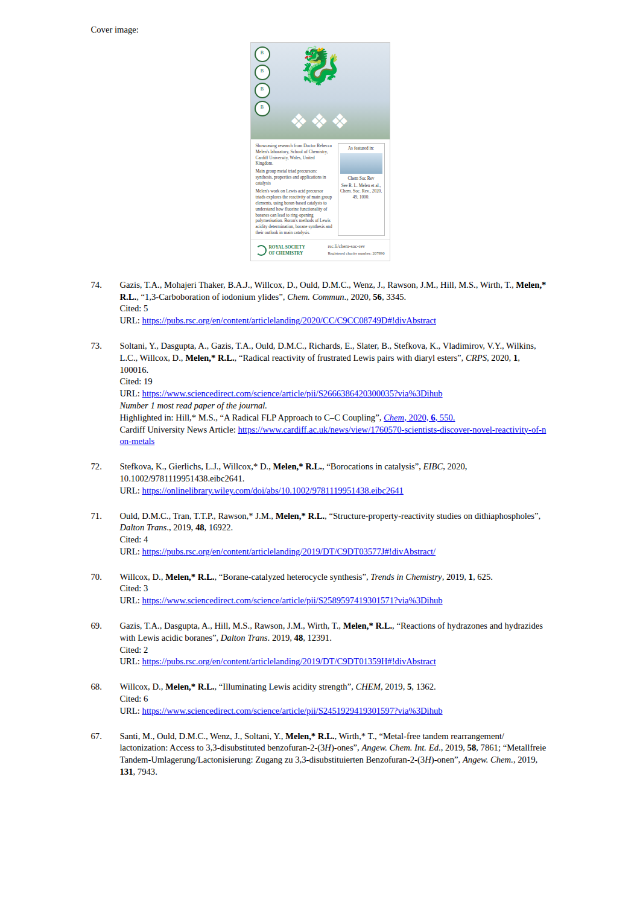Cover image:
B
B
B
B
🐉
❖❖❖
Showcasing research from Doctor Rebecca Melen's laboratory, School of Chemistry, Cardiff University, Wales, United Kingdom.
Main group metal triad precursors: synthesis, properties and applications in catalysis
Melen's work on Lewis acid precursor triads explores the reactivity of main group elements, using boron-based catalysts to understand how fluorine functionality of boranes can lead to ring-opening polymerisation. Boron's methods of Lewis acidity determination, borane synthesis and their outlook in main catalysis.
As featured in:
Chem Soc Rev
See R. L. Melen et al., Chem. Soc. Rev., 2020, 49, 1000.
ROYAL SOCIETY
OF CHEMISTRY
rsc.li/chem-soc-rev
Registered charity number: 207890
74.
Gazis, T.A., Mohajeri Thaker, B.A.J., Willcox, D., Ould, D.M.C., Wenz, J., Rawson, J.M., Hill, M.S., Wirth, T., Melen,* R.L., “1,3-Carboboration of iodonium ylides”, Chem. Commun., 2020, 56, 3345.
Cited: 5
URL: https://pubs.rsc.org/en/content/articlelanding/2020/CC/C9CC08749D#!divAbstract
73.
Soltani, Y., Dasgupta, A., Gazis, T.A., Ould, D.M.C., Richards, E., Slater, B., Stefkova, K., Vladimirov, V.Y., Wilkins, L.C., Willcox, D., Melen,* R.L., “Radical reactivity of frustrated Lewis pairs with diaryl esters”, CRPS, 2020, 1, 100016.
Cited: 19
URL: https://www.sciencedirect.com/science/article/pii/S2666386420300035?via%3Dihub
Number 1 most read paper of the journal.
Highlighted in: Hill,* M.S., “A Radical FLP Approach to C–C Coupling”, Chem, 2020, 6, 550.
Cardiff University News Article: https://www.cardiff.ac.uk/news/view/1760570-scientists-discover-novel-reactivity-of-non-metals
72.
Stefkova, K., Gierlichs, L.J., Willcox,* D., Melen,* R.L., “Borocations in catalysis”, EIBC, 2020, 10.1002/9781119951438.eibc2641.
URL: https://onlinelibrary.wiley.com/doi/abs/10.1002/9781119951438.eibc2641
71.
Ould, D.M.C., Tran, T.T.P., Rawson,* J.M., Melen,* R.L., “Structure-property-reactivity studies on dithiaphospholes”, Dalton Trans., 2019, 48, 16922.
Cited: 4
URL: https://pubs.rsc.org/en/content/articlelanding/2019/DT/C9DT03577J#!divAbstract/
70.
Willcox, D., Melen,* R.L., “Borane-catalyzed heterocycle synthesis”, Trends in Chemistry, 2019, 1, 625.
Cited: 3
URL: https://www.sciencedirect.com/science/article/pii/S2589597419301571?via%3Dihub
69.
Gazis, T.A., Dasgupta, A., Hill, M.S., Rawson, J.M., Wirth, T., Melen,* R.L., “Reactions of hydrazones and hydrazides with Lewis acidic boranes”, Dalton Trans. 2019, 48, 12391.
Cited: 2
URL: https://pubs.rsc.org/en/content/articlelanding/2019/DT/C9DT01359H#!divAbstract
68.
Willcox, D., Melen,* R.L., “Illuminating Lewis acidity strength”, CHEM, 2019, 5, 1362.
Cited: 6
URL: https://www.sciencedirect.com/science/article/pii/S2451929419301597?via%3Dihub
67.
Santi, M., Ould, D.M.C., Wenz, J., Soltani, Y., Melen,* R.L., Wirth,* T., “Metal-free tandem rearrangement/ lactonization: Access to 3,3-disubstituted benzofuran-2-(3H)-ones”, Angew. Chem. Int. Ed., 2019, 58, 7861; “Metallfreie Tandem-Umlagerung/Lactonisierung: Zugang zu 3,3-disubstituierten Benzofuran-2-(3H)-onen”, Angew. Chem., 2019, 131, 7943.